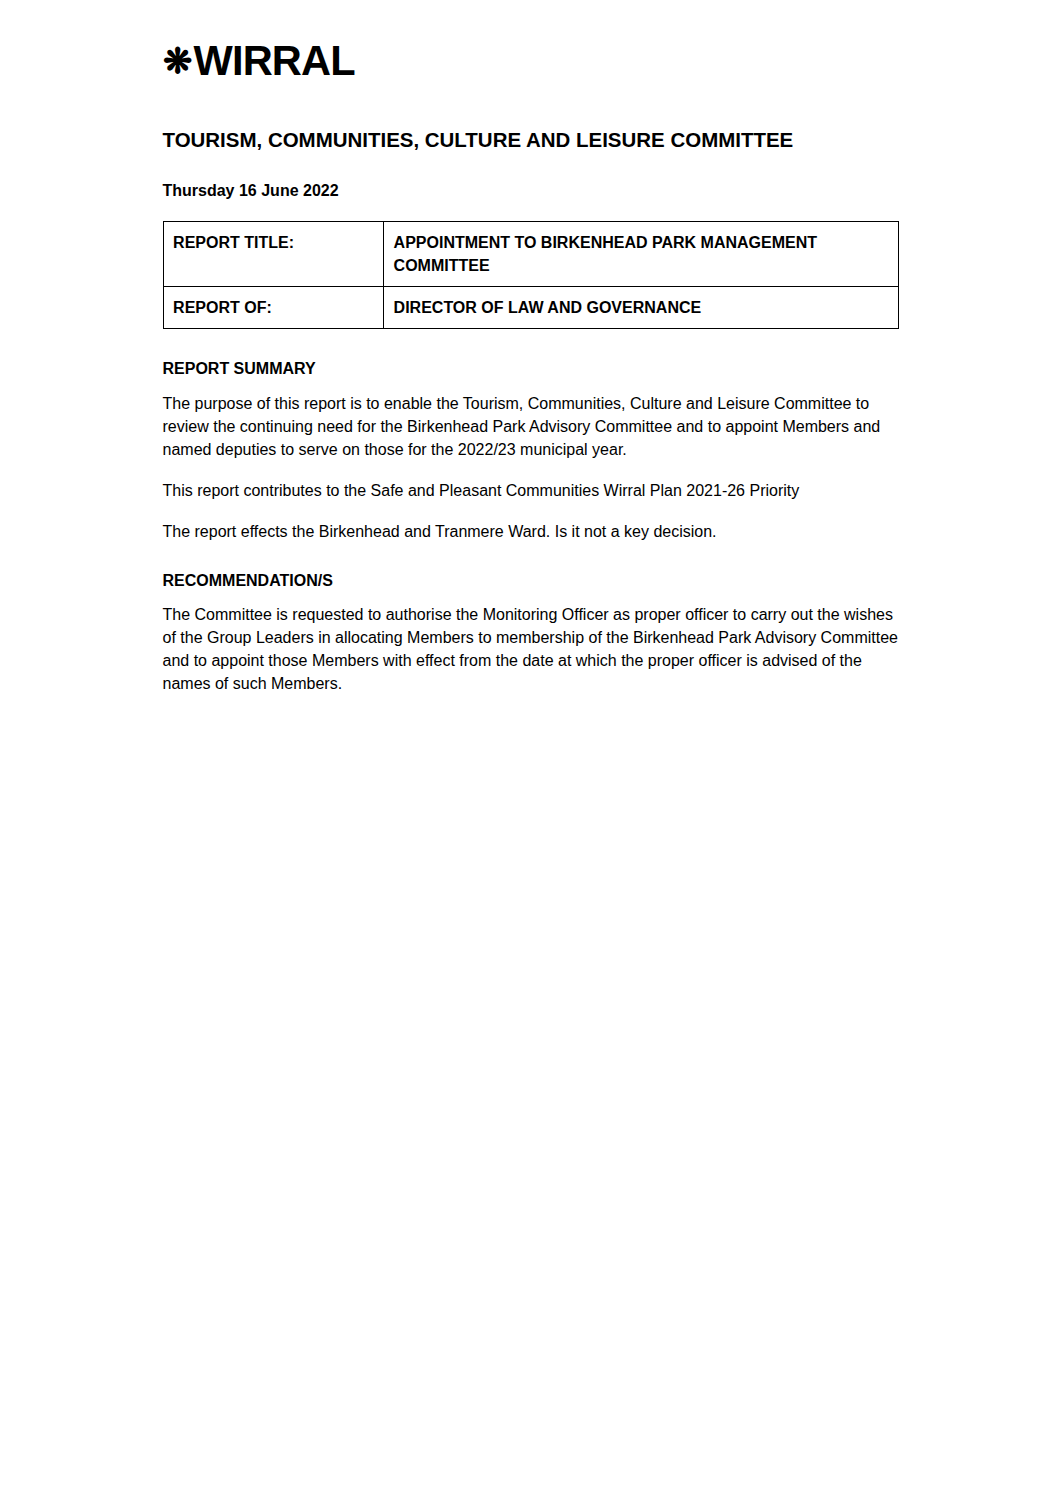❋WIRRAL
TOURISM, COMMUNITIES, CULTURE AND LEISURE COMMITTEE
Thursday 16 June 2022
| REPORT TITLE: | APPOINTMENT TO BIRKENHEAD PARK MANAGEMENT COMMITTEE |
| REPORT OF: | DIRECTOR OF LAW AND GOVERNANCE |
Report Summary
The purpose of this report is to enable the Tourism, Communities, Culture and Leisure Committee to review the continuing need for the Birkenhead Park Advisory Committee and to appoint Members and named deputies to serve on those for the 2022/23 municipal year.
This report contributes to the Safe and Pleasant Communities Wirral Plan 2021-26 Priority
The report effects the Birkenhead and Tranmere Ward. Is it not a key decision.
Recommendation/s
The Committee is requested to authorise the Monitoring Officer as proper officer to carry out the wishes of the Group Leaders in allocating Members to membership of the Birkenhead Park Advisory Committee and to appoint those Members with effect from the date at which the proper officer is advised of the names of such Members.